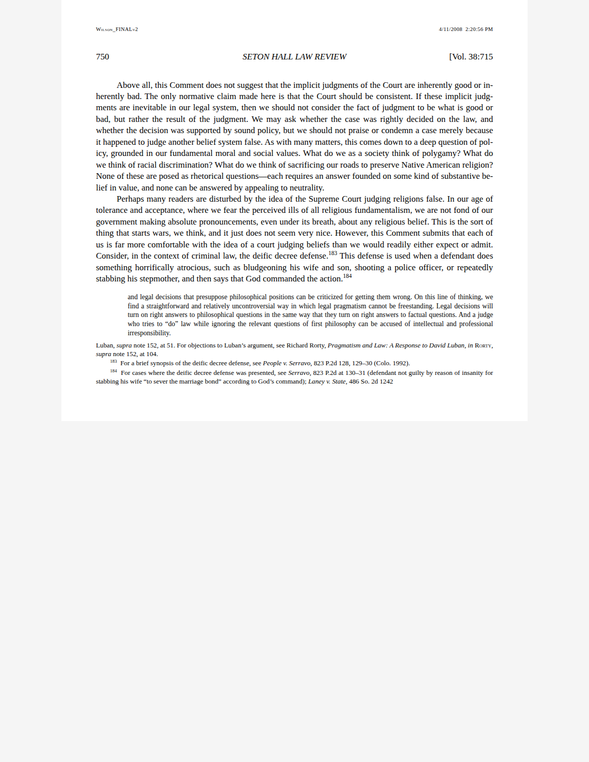Wilson_FINALv2 4/11/2008 2:20:56 PM
750 SETON HALL LAW REVIEW [Vol. 38:715
Above all, this Comment does not suggest that the implicit judgments of the Court are inherently good or inherently bad. The only normative claim made here is that the Court should be consistent. If these implicit judgments are inevitable in our legal system, then we should not consider the fact of judgment to be what is good or bad, but rather the result of the judgment. We may ask whether the case was rightly decided on the law, and whether the decision was supported by sound policy, but we should not praise or condemn a case merely because it happened to judge another belief system false. As with many matters, this comes down to a deep question of policy, grounded in our fundamental moral and social values. What do we as a society think of polygamy? What do we think of racial discrimination? What do we think of sacrificing our roads to preserve Native American religion? None of these are posed as rhetorical questions—each requires an answer founded on some kind of substantive belief in value, and none can be answered by appealing to neutrality.
Perhaps many readers are disturbed by the idea of the Supreme Court judging religions false. In our age of tolerance and acceptance, where we fear the perceived ills of all religious fundamentalism, we are not fond of our government making absolute pronouncements, even under its breath, about any religious belief. This is the sort of thing that starts wars, we think, and it just does not seem very nice. However, this Comment submits that each of us is far more comfortable with the idea of a court judging beliefs than we would readily either expect or admit. Consider, in the context of criminal law, the deific decree defense.183 This defense is used when a defendant does something horrifically atrocious, such as bludgeoning his wife and son, shooting a police officer, or repeatedly stabbing his stepmother, and then says that God commanded the action.184
and legal decisions that presuppose philosophical positions can be criticized for getting them wrong. On this line of thinking, we find a straightforward and relatively uncontroversial way in which legal pragmatism cannot be freestanding. Legal decisions will turn on right answers to philosophical questions in the same way that they turn on right answers to factual questions. And a judge who tries to “do” law while ignoring the relevant questions of first philosophy can be accused of intellectual and professional irresponsibility.
Luban, supra note 152, at 51. For objections to Luban’s argument, see Richard Rorty, Pragmatism and Law: A Response to David Luban, in Rorty, supra note 152, at 104.
183 For a brief synopsis of the deific decree defense, see People v. Serravo, 823 P.2d 128, 129–30 (Colo. 1992).
184 For cases where the deific decree defense was presented, see Serravo, 823 P.2d at 130–31 (defendant not guilty by reason of insanity for stabbing his wife “to sever the marriage bond” according to God’s command); Laney v. State, 486 So. 2d 1242